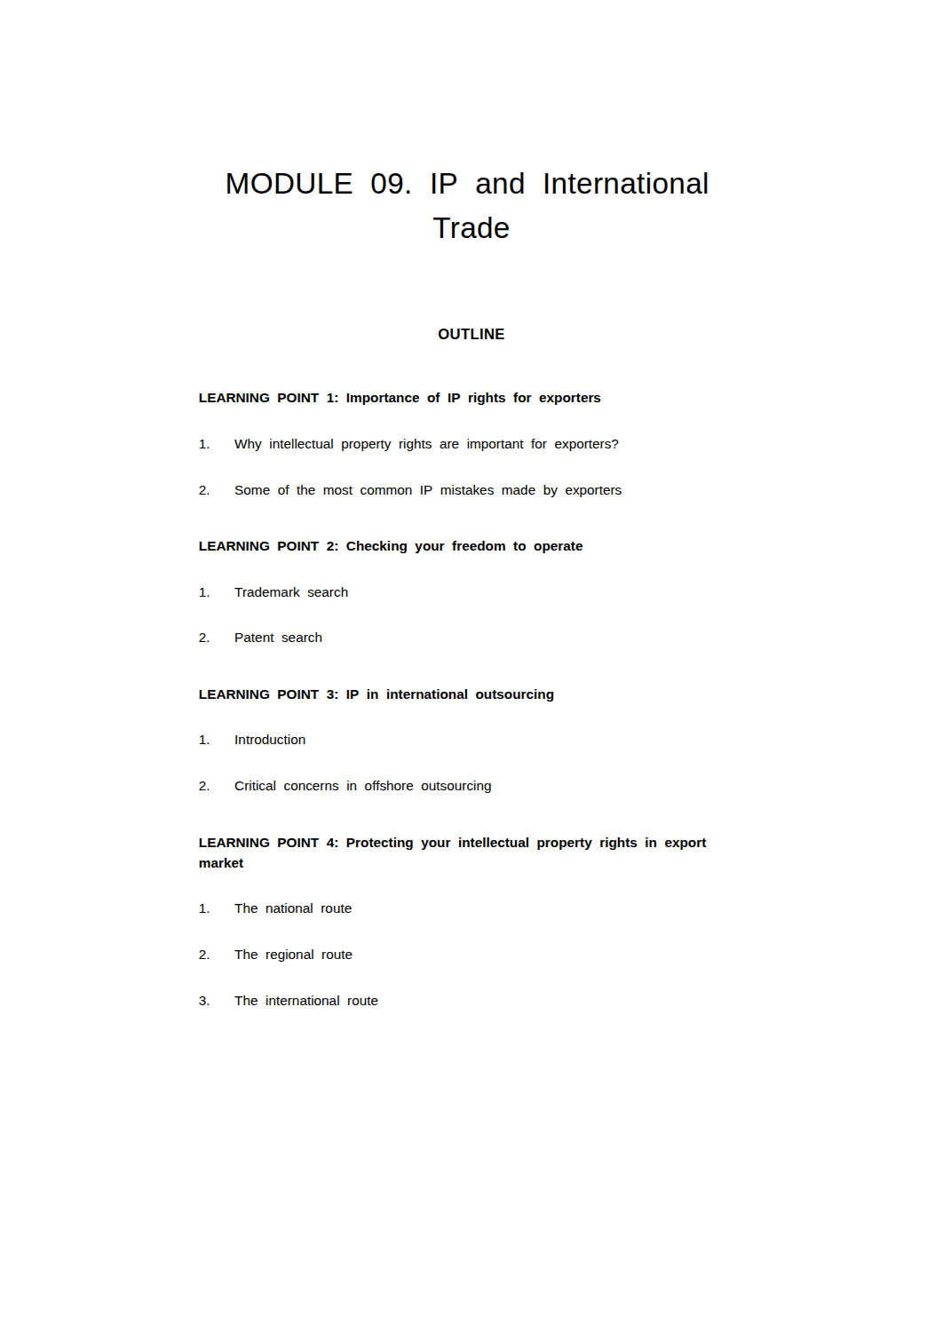MODULE 09. IP and International Trade
OUTLINE
LEARNING POINT 1: Importance of IP rights for exporters
1. Why intellectual property rights are important for exporters?
2. Some of the most common IP mistakes made by exporters
LEARNING POINT 2: Checking your freedom to operate
1. Trademark search
2. Patent search
LEARNING POINT 3: IP in international outsourcing
1. Introduction
2. Critical concerns in offshore outsourcing
LEARNING POINT 4: Protecting your intellectual property rights in export market
1. The national route
2. The regional route
3. The international route